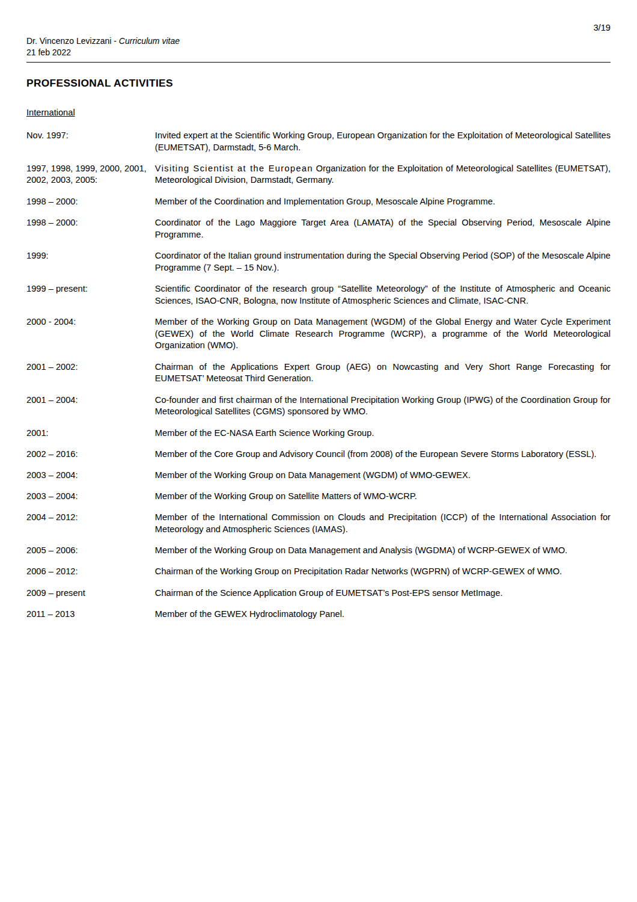3/19
Dr. Vincenzo Levizzani - Curriculum vitae
21 feb 2022
PROFESSIONAL ACTIVITIES
International
| Nov. 1997: | Invited expert at the Scientific Working Group, European Organization for the Exploitation of Meteorological Satellites (EUMETSAT), Darmstadt, 5-6 March. |
| 1997, 1998, 1999, 2000, 2001, 2002, 2003, 2005: | Visiting Scientist at the European Organization for the Exploitation of Meteorological Satellites (EUMETSAT), Meteorological Division, Darmstadt, Germany. |
| 1998 – 2000: | Member of the Coordination and Implementation Group, Mesoscale Alpine Programme. |
| 1998 – 2000: | Coordinator of the Lago Maggiore Target Area (LAMATA) of the Special Observing Period, Mesoscale Alpine Programme. |
| 1999: | Coordinator of the Italian ground instrumentation during the Special Observing Period (SOP) of the Mesoscale Alpine Programme (7 Sept. – 15 Nov.). |
| 1999 – present: | Scientific Coordinator of the research group “Satellite Meteorology” of the Institute of Atmospheric and Oceanic Sciences, ISAO-CNR, Bologna, now Institute of Atmospheric Sciences and Climate, ISAC-CNR. |
| 2000 - 2004: | Member of the Working Group on Data Management (WGDM) of the Global Energy and Water Cycle Experiment (GEWEX) of the World Climate Research Programme (WCRP), a programme of the World Meteorological Organization (WMO). |
| 2001 – 2002: | Chairman of the Applications Expert Group (AEG) on Nowcasting and Very Short Range Forecasting for EUMETSAT’ Meteosat Third Generation. |
| 2001 – 2004: | Co-founder and first chairman of the International Precipitation Working Group (IPWG) of the Coordination Group for Meteorological Satellites (CGMS) sponsored by WMO. |
| 2001: | Member of the EC-NASA Earth Science Working Group. |
| 2002 – 2016: | Member of the Core Group and Advisory Council (from 2008) of the European Severe Storms Laboratory (ESSL). |
| 2003 – 2004: | Member of the Working Group on Data Management (WGDM) of WMO-GEWEX. |
| 2003 – 2004: | Member of the Working Group on Satellite Matters of WMO-WCRP. |
| 2004 – 2012: | Member of the International Commission on Clouds and Precipitation (ICCP) of the International Association for Meteorology and Atmospheric Sciences (IAMAS). |
| 2005 – 2006: | Member of the Working Group on Data Management and Analysis (WGDMA) of WCRP-GEWEX of WMO. |
| 2006 – 2012: | Chairman of the Working Group on Precipitation Radar Networks (WGPRN) of WCRP-GEWEX of WMO. |
| 2009 – present | Chairman of the Science Application Group of EUMETSAT’s Post-EPS sensor MetImage. |
| 2011 – 2013 | Member of the GEWEX Hydroclimatology Panel. |